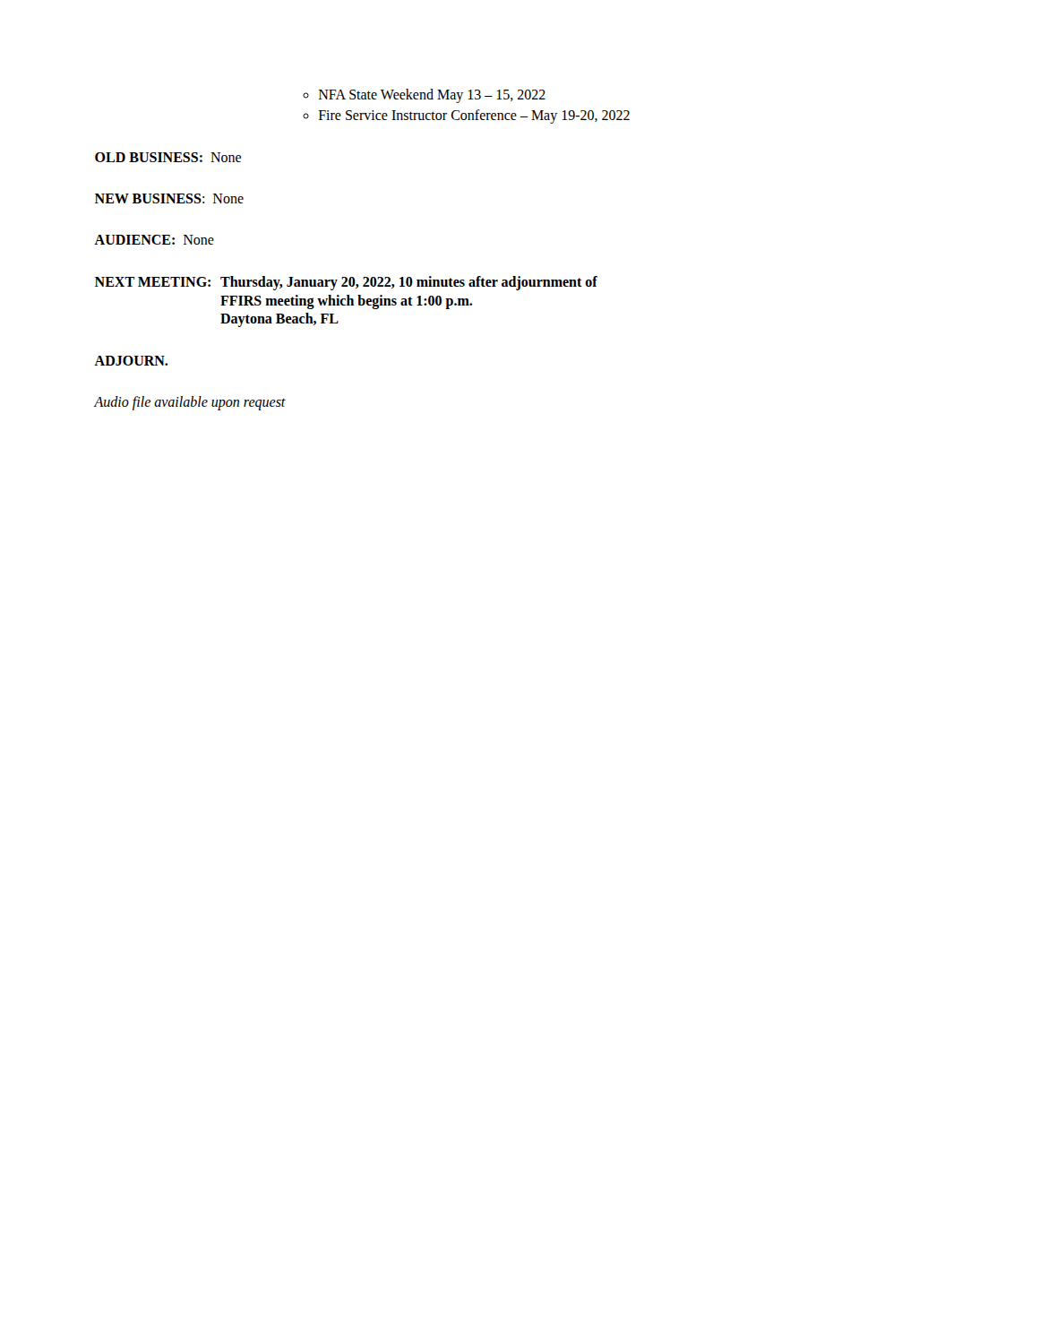NFA State Weekend May 13 – 15, 2022
Fire Service Instructor Conference – May 19-20, 2022
OLD BUSINESS: None
NEW BUSINESS: None
AUDIENCE: None
NEXT MEETING: Thursday, January 20, 2022, 10 minutes after adjournment of
FFIRS meeting which begins at 1:00 p.m.
Daytona Beach, FL
ADJOURN.
Audio file available upon request